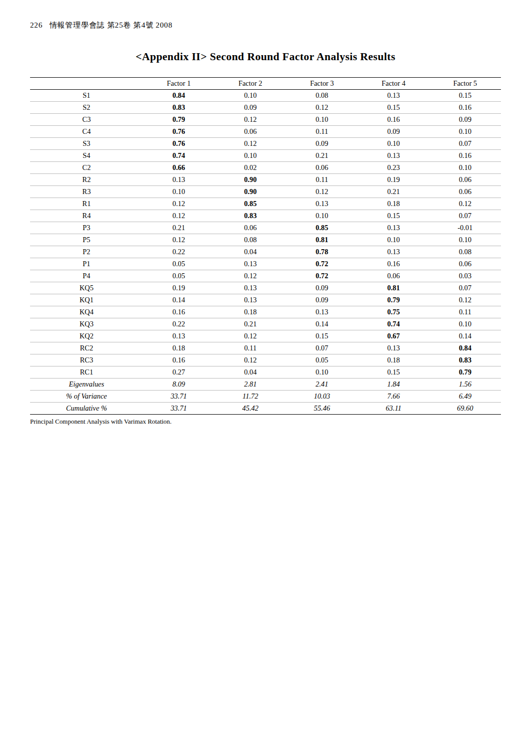226 情報管理學會誌 第25卷 第4號 2008
<Appendix II> Second Round Factor Analysis Results
Principal Component Analysis with Varimax Rotation.
| | Factor 1 | Factor 2 | Factor 3 | Factor 4 | Factor 5 |
| --- | --- | --- | --- | --- | --- |
| S1 | 0.84 | 0.10 | 0.08 | 0.13 | 0.15 |
| S2 | 0.83 | 0.09 | 0.12 | 0.15 | 0.16 |
| C3 | 0.79 | 0.12 | 0.10 | 0.16 | 0.09 |
| C4 | 0.76 | 0.06 | 0.11 | 0.09 | 0.10 |
| S3 | 0.76 | 0.12 | 0.09 | 0.10 | 0.07 |
| S4 | 0.74 | 0.10 | 0.21 | 0.13 | 0.16 |
| C2 | 0.66 | 0.02 | 0.06 | 0.23 | 0.10 |
| R2 | 0.13 | 0.90 | 0.11 | 0.19 | 0.06 |
| R3 | 0.10 | 0.90 | 0.12 | 0.21 | 0.06 |
| R1 | 0.12 | 0.85 | 0.13 | 0.18 | 0.12 |
| R4 | 0.12 | 0.83 | 0.10 | 0.15 | 0.07 |
| P3 | 0.21 | 0.06 | 0.85 | 0.13 | -0.01 |
| P5 | 0.12 | 0.08 | 0.81 | 0.10 | 0.10 |
| P2 | 0.22 | 0.04 | 0.78 | 0.13 | 0.08 |
| P1 | 0.05 | 0.13 | 0.72 | 0.16 | 0.06 |
| P4 | 0.05 | 0.12 | 0.72 | 0.06 | 0.03 |
| KQ5 | 0.19 | 0.13 | 0.09 | 0.81 | 0.07 |
| KQ1 | 0.14 | 0.13 | 0.09 | 0.79 | 0.12 |
| KQ4 | 0.16 | 0.18 | 0.13 | 0.75 | 0.11 |
| KQ3 | 0.22 | 0.21 | 0.14 | 0.74 | 0.10 |
| KQ2 | 0.13 | 0.12 | 0.15 | 0.67 | 0.14 |
| RC2 | 0.18 | 0.11 | 0.07 | 0.13 | 0.84 |
| RC3 | 0.16 | 0.12 | 0.05 | 0.18 | 0.83 |
| RC1 | 0.27 | 0.04 | 0.10 | 0.15 | 0.79 |
| Eigenvalues | 8.09 | 2.81 | 2.41 | 1.84 | 1.56 |
| % of Variance | 33.71 | 11.72 | 10.03 | 7.66 | 6.49 |
| Cumulative % | 33.71 | 45.42 | 55.46 | 63.11 | 69.60 |